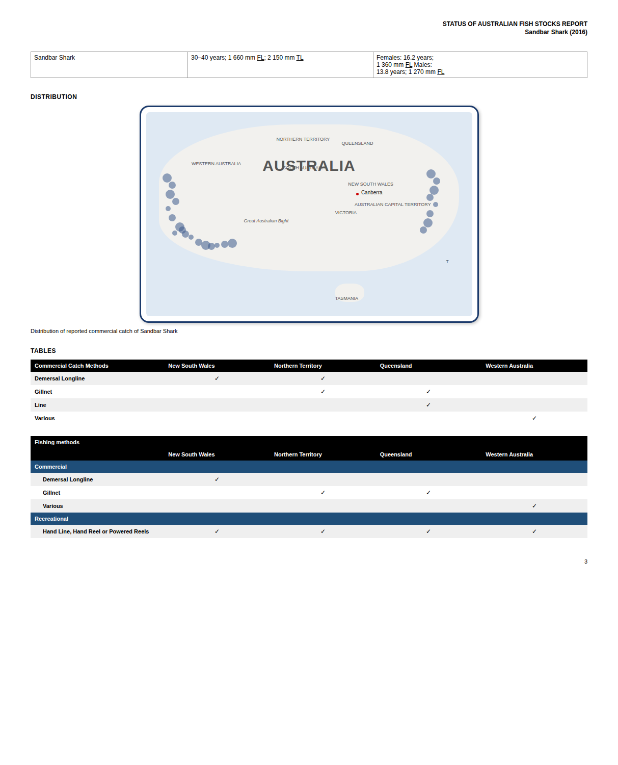STATUS OF AUSTRALIAN FISH STOCKS REPORT
Sandbar Shark (2016)
| Sandbar Shark | 30–40 years; 1 660 mm FL ; 2 150 mm TL | Females: 16.2 years; 1 360 mm FL Males: 13.8 years; 1 270 mm FL |
DISTRIBUTION
AUSTRALIA
NORTHERN TERRITORY
QUEENSLAND
WESTERN AUSTRALIA
SOUTH AUSTRALIA
NEW SOUTH WALES
AUSTRALIAN CAPITAL TERRITORY
VICTORIA
Great Australian Bight
TASMANIA
Canberra
T
Distribution of reported commercial catch of Sandbar Shark
TABLES
| Commercial Catch Methods | New South Wales | Northern Territory | Queensland | Western Australia |
| --- | --- | --- | --- | --- |
| Demersal Longline | ✓ | ✓ | | |
| Gillnet | | ✓ | ✓ | |
| Line | | | ✓ | |
| Various | | | | ✓ |
| Fishing methods | |
| --- | --- |
| | New South Wales | Northern Territory | Queensland | Western Australia |
| Commercial | | | | |
| Demersal Longline | ✓ | | | |
| Gillnet | | ✓ | ✓ | |
| Various | | | | ✓ |
| Recreational | | | | |
| Hand Line, Hand Reel or Powered Reels | ✓ | ✓ | ✓ | ✓ |
3